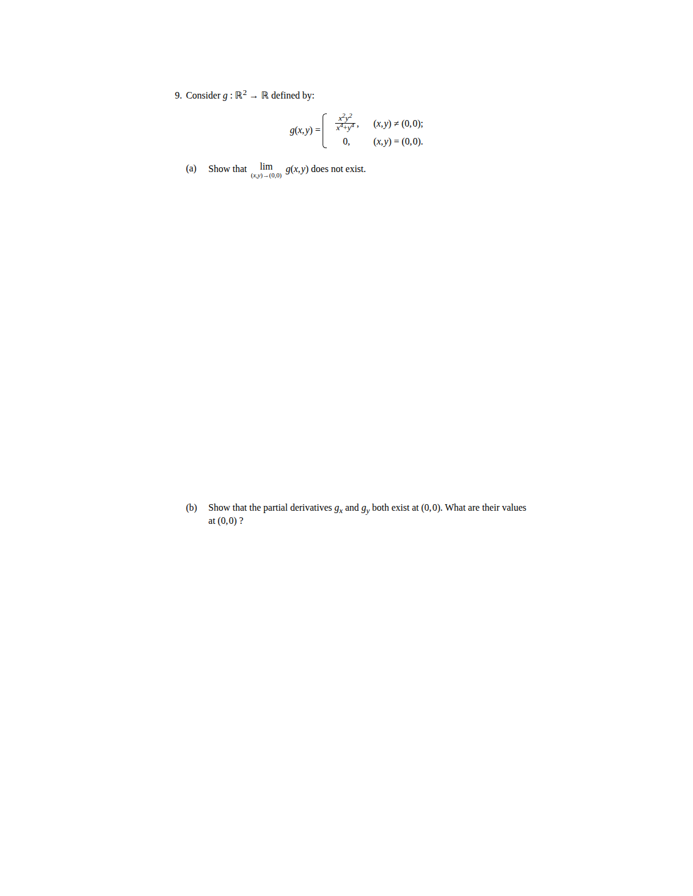9.
Consider g : ℝ2 → ℝ defined by:
g(x, y) =
| x 2 y 2 x 4 + y 4 , | ( x , y ) ≠ (0, 0); |
| 0, | ( x , y ) = (0, 0). |
(a) Show that lim(x,y)→(0,0) g(x, y) does not exist.
(b) Show that the partial derivatives gx and gy both exist at (0, 0). What are their values at (0, 0) ?